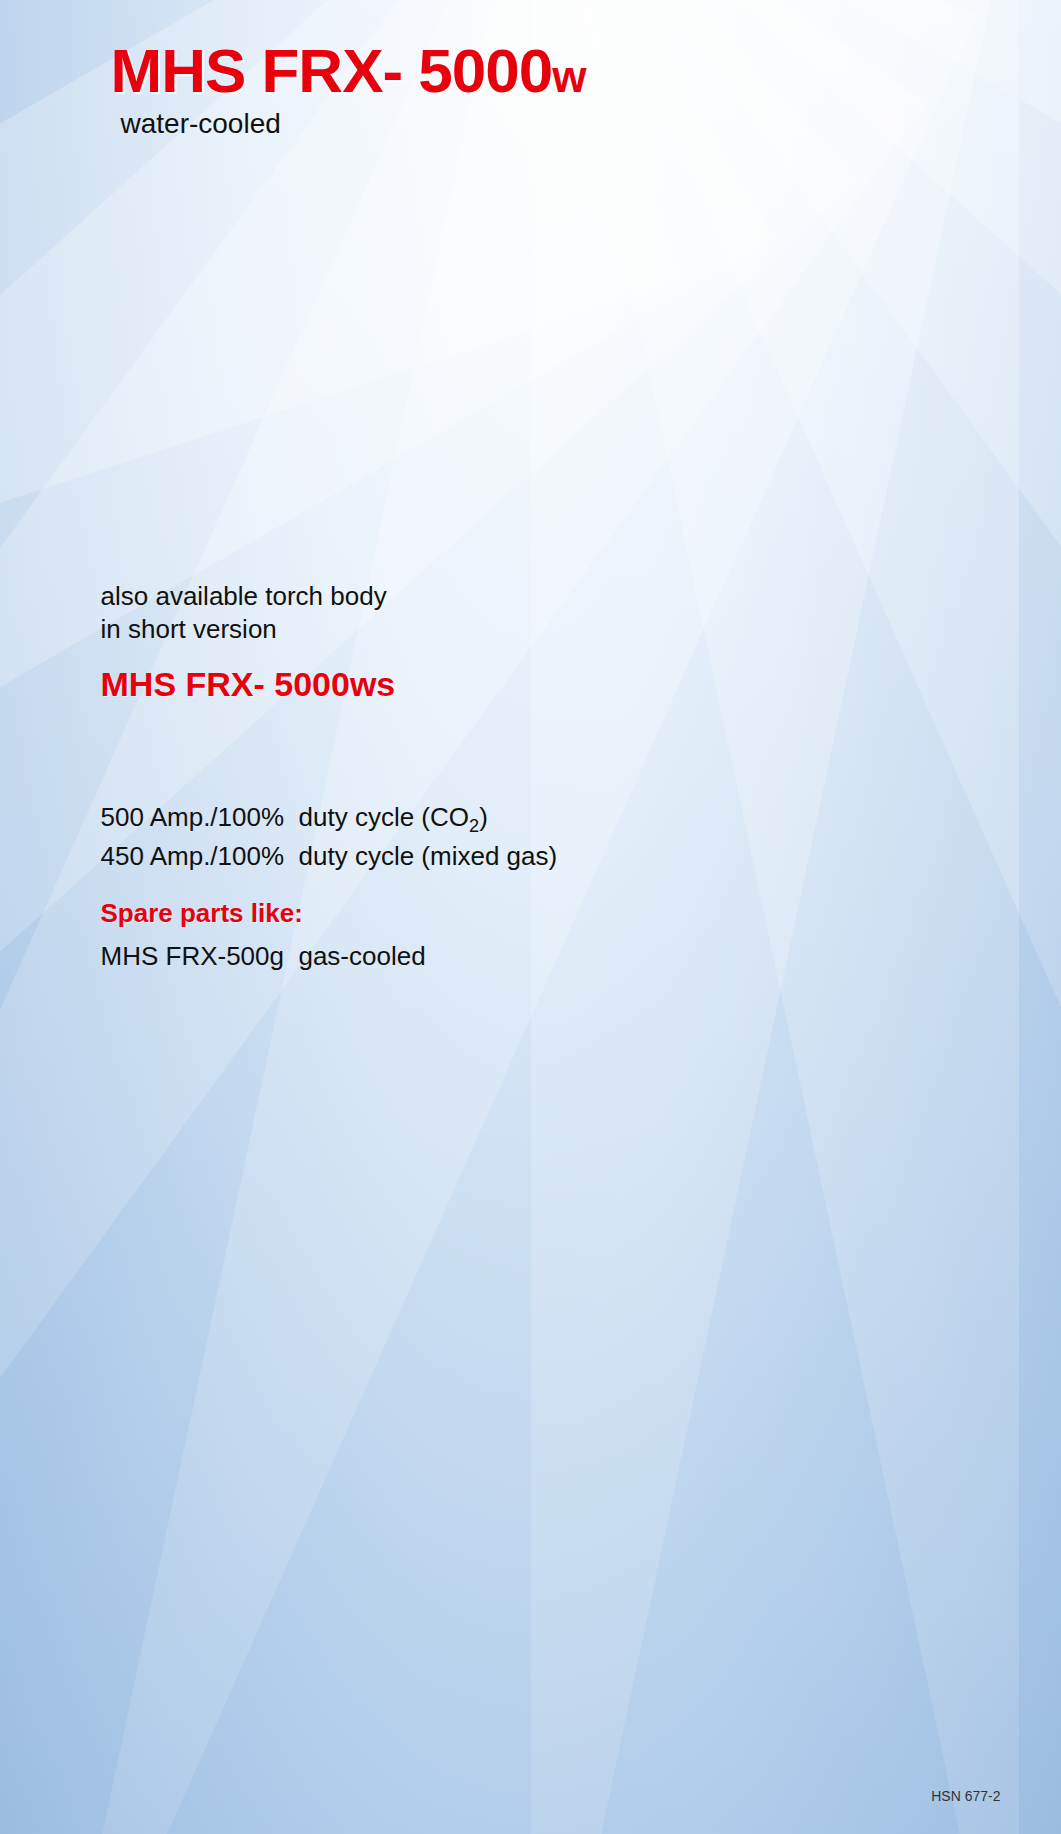MHS FRX- 5000w
water-cooled
also available torch body
in short version MHS FRX- 5000ws
500 Amp./100% duty cycle (CO2)
450 Amp./100% duty cycle (mixed gas) Spare parts like: MHS FRX-500g gas-cooled
HSN 677-2